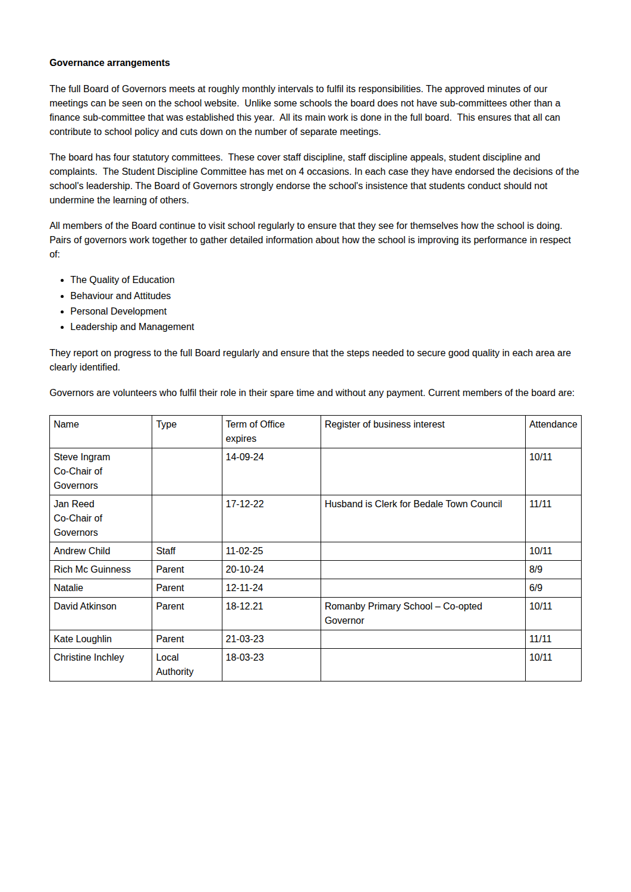Governance arrangements
The full Board of Governors meets at roughly monthly intervals to fulfil its responsibilities. The approved minutes of our meetings can be seen on the school website. Unlike some schools the board does not have sub-committees other than a finance sub-committee that was established this year. All its main work is done in the full board. This ensures that all can contribute to school policy and cuts down on the number of separate meetings.
The board has four statutory committees. These cover staff discipline, staff discipline appeals, student discipline and complaints. The Student Discipline Committee has met on 4 occasions. In each case they have endorsed the decisions of the school's leadership. The Board of Governors strongly endorse the school's insistence that students conduct should not undermine the learning of others.
All members of the Board continue to visit school regularly to ensure that they see for themselves how the school is doing. Pairs of governors work together to gather detailed information about how the school is improving its performance in respect of:
The Quality of Education
Behaviour and Attitudes
Personal Development
Leadership and Management
They report on progress to the full Board regularly and ensure that the steps needed to secure good quality in each area are clearly identified.
Governors are volunteers who fulfil their role in their spare time and without any payment. Current members of the board are:
| Name | Type | Term of Office expires | Register of business interest | Attendance |
| --- | --- | --- | --- | --- |
| Steve Ingram Co-Chair of Governors | | 14-09-24 | | 10/11 |
| Jan Reed Co-Chair of Governors | | 17-12-22 | Husband is Clerk for Bedale Town Council | 11/11 |
| Andrew Child | Staff | 11-02-25 | | 10/11 |
| Rich Mc Guinness | Parent | 20-10-24 | | 8/9 |
| Natalie | Parent | 12-11-24 | | 6/9 |
| David Atkinson | Parent | 18-12.21 | Romanby Primary School – Co-opted Governor | 10/11 |
| Kate Loughlin | Parent | 21-03-23 | | 11/11 |
| Christine Inchley | Local Authority | 18-03-23 | | 10/11 |